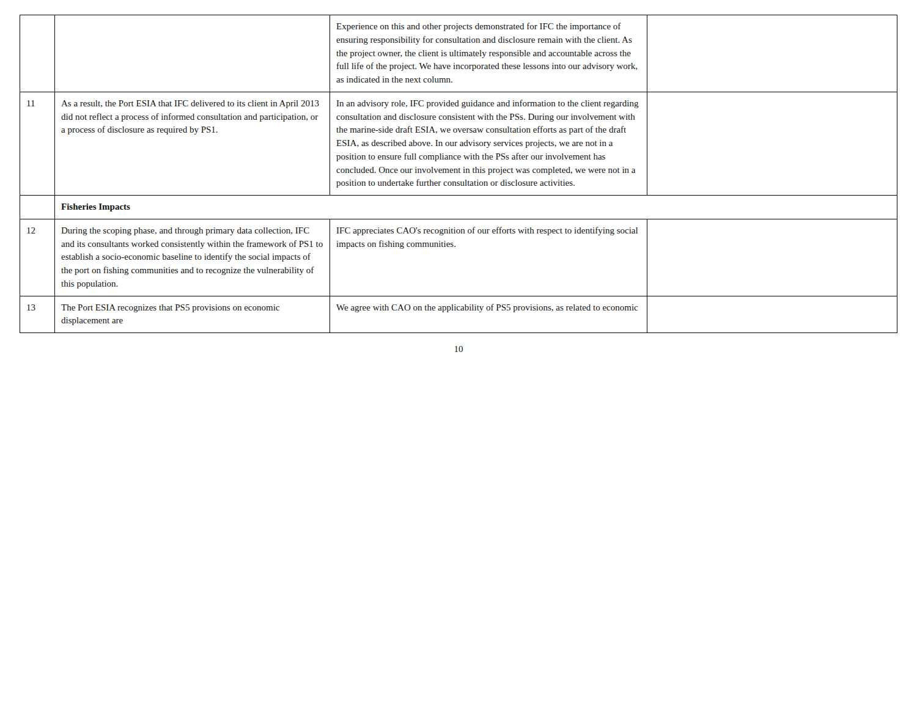| | | Experience on this and other projects demonstrated for IFC the importance of ensuring responsibility for consultation and disclosure remain with the client. As the project owner, the client is ultimately responsible and accountable across the full life of the project. We have incorporated these lessons into our advisory work, as indicated in the next column. | |
| 11 | As a result, the Port ESIA that IFC delivered to its client in April 2013 did not reflect a process of informed consultation and participation, or a process of disclosure as required by PS1. | In an advisory role, IFC provided guidance and information to the client regarding consultation and disclosure consistent with the PSs. During our involvement with the marine-side draft ESIA, we oversaw consultation efforts as part of the draft ESIA, as described above. In our advisory services projects, we are not in a position to ensure full compliance with the PSs after our involvement has concluded. Once our involvement in this project was completed, we were not in a position to undertake further consultation or disclosure activities. | |
| | Fisheries Impacts |
| 12 | During the scoping phase, and through primary data collection, IFC and its consultants worked consistently within the framework of PS1 to establish a socio-economic baseline to identify the social impacts of the port on fishing communities and to recognize the vulnerability of this population. | IFC appreciates CAO's recognition of our efforts with respect to identifying social impacts on fishing communities. | |
| 13 | The Port ESIA recognizes that PS5 provisions on economic displacement are | We agree with CAO on the applicability of PS5 provisions, as related to economic | |
10